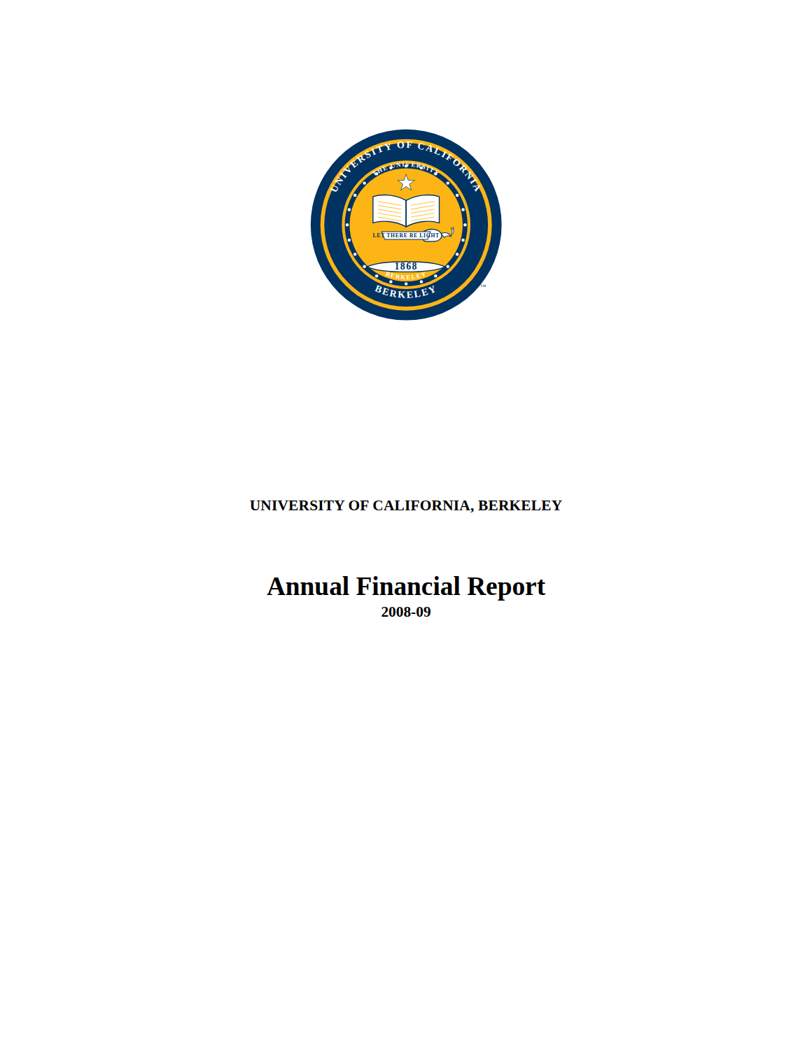UNIVERSITY OF CALIFORNIA BERKELEY THE UNIVERSITY BERKELEY LET THERE BE LIGHT 1868 ™
UNIVERSITY OF CALIFORNIA, BERKELEY
Annual Financial Report
2008-09